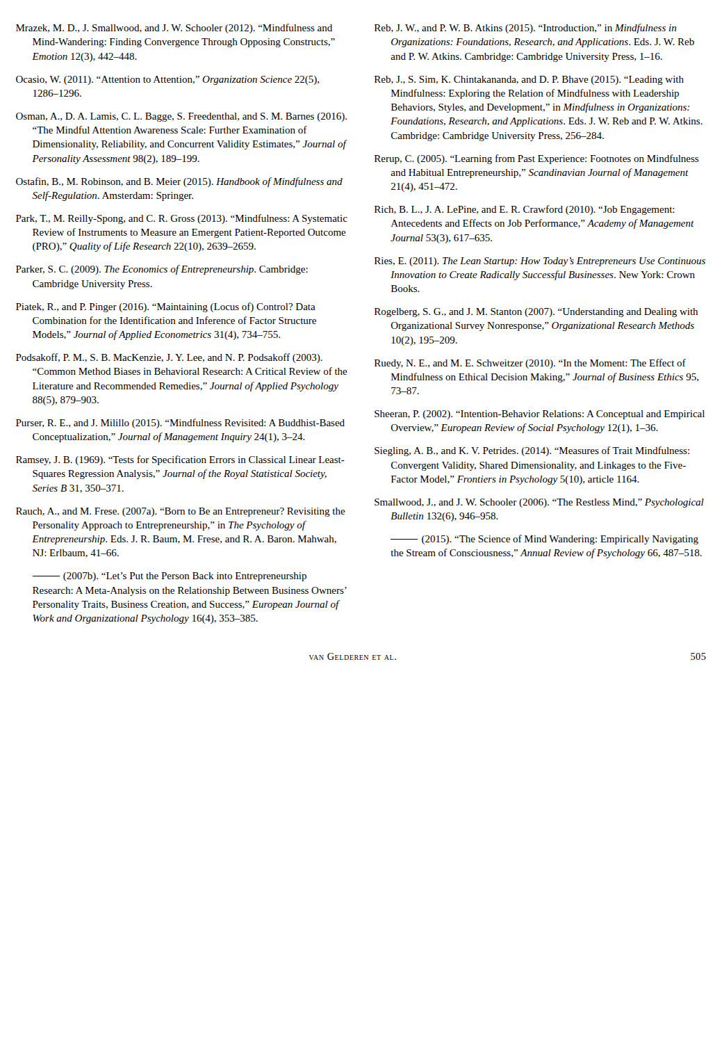Mrazek, M. D., J. Smallwood, and J. W. Schooler (2012). “Mindfulness and Mind-Wandering: Finding Convergence Through Opposing Constructs,” Emotion 12(3), 442–448.
Ocasio, W. (2011). “Attention to Attention,” Organization Science 22(5), 1286–1296.
Osman, A., D. A. Lamis, C. L. Bagge, S. Freedenthal, and S. M. Barnes (2016). “The Mindful Attention Awareness Scale: Further Examination of Dimensionality, Reliability, and Concurrent Validity Estimates,” Journal of Personality Assessment 98(2), 189–199.
Ostafin, B., M. Robinson, and B. Meier (2015). Handbook of Mindfulness and Self-Regulation. Amsterdam: Springer.
Park, T., M. Reilly-Spong, and C. R. Gross (2013). “Mindfulness: A Systematic Review of Instruments to Measure an Emergent Patient-Reported Outcome (PRO),” Quality of Life Research 22(10), 2639–2659.
Parker, S. C. (2009). The Economics of Entrepreneurship. Cambridge: Cambridge University Press.
Piatek, R., and P. Pinger (2016). “Maintaining (Locus of) Control? Data Combination for the Identification and Inference of Factor Structure Models,” Journal of Applied Econometrics 31(4), 734–755.
Podsakoff, P. M., S. B. MacKenzie, J. Y. Lee, and N. P. Podsakoff (2003). “Common Method Biases in Behavioral Research: A Critical Review of the Literature and Recommended Remedies,” Journal of Applied Psychology 88(5), 879–903.
Purser, R. E., and J. Milillo (2015). “Mindfulness Revisited: A Buddhist-Based Conceptualization,” Journal of Management Inquiry 24(1), 3–24.
Ramsey, J. B. (1969). “Tests for Specification Errors in Classical Linear Least-Squares Regression Analysis,” Journal of the Royal Statistical Society, Series B 31, 350–371.
Rauch, A., and M. Frese. (2007a). “Born to Be an Entrepreneur? Revisiting the Personality Approach to Entrepreneurship,” in The Psychology of Entrepreneurship. Eds. J. R. Baum, M. Frese, and R. A. Baron. Mahwah, NJ: Erlbaum, 41–66.
(2007b). “Let’s Put the Person Back into Entrepreneurship Research: A Meta-Analysis on the Relationship Between Business Owners’ Personality Traits, Business Creation, and Success,” European Journal of Work and Organizational Psychology 16(4), 353–385.
Reb, J. W., and P. W. B. Atkins (2015). “Introduction,” in Mindfulness in Organizations: Foundations, Research, and Applications. Eds. J. W. Reb and P. W. Atkins. Cambridge: Cambridge University Press, 1–16.
Reb, J., S. Sim, K. Chintakananda, and D. P. Bhave (2015). “Leading with Mindfulness: Exploring the Relation of Mindfulness with Leadership Behaviors, Styles, and Development,” in Mindfulness in Organizations: Foundations, Research, and Applications. Eds. J. W. Reb and P. W. Atkins. Cambridge: Cambridge University Press, 256–284.
Rerup, C. (2005). “Learning from Past Experience: Footnotes on Mindfulness and Habitual Entrepreneurship,” Scandinavian Journal of Management 21(4), 451–472.
Rich, B. L., J. A. LePine, and E. R. Crawford (2010). “Job Engagement: Antecedents and Effects on Job Performance,” Academy of Management Journal 53(3), 617–635.
Ries, E. (2011). The Lean Startup: How Today’s Entrepreneurs Use Continuous Innovation to Create Radically Successful Businesses. New York: Crown Books.
Rogelberg, S. G., and J. M. Stanton (2007). “Understanding and Dealing with Organizational Survey Nonresponse,” Organizational Research Methods 10(2), 195–209.
Ruedy, N. E., and M. E. Schweitzer (2010). “In the Moment: The Effect of Mindfulness on Ethical Decision Making,” Journal of Business Ethics 95, 73–87.
Sheeran, P. (2002). “Intention-Behavior Relations: A Conceptual and Empirical Overview,” European Review of Social Psychology 12(1), 1–36.
Siegling, A. B., and K. V. Petrides. (2014). “Measures of Trait Mindfulness: Convergent Validity, Shared Dimensionality, and Linkages to the Five-Factor Model,” Frontiers in Psychology 5(10), article 1164.
Smallwood, J., and J. W. Schooler (2006). “The Restless Mind,” Psychological Bulletin 132(6), 946–958.
(2015). “The Science of Mind Wandering: Empirically Navigating the Stream of Consciousness,” Annual Review of Psychology 66, 487–518.
van Gelderen et al. 505